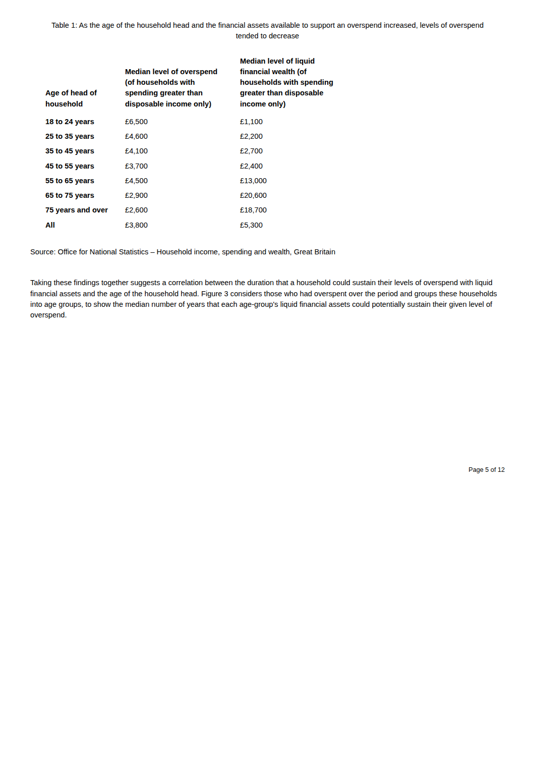Table 1: As the age of the household head and the financial assets available to support an overspend increased, levels of overspend tended to decrease
| Age of head of household | Median level of overspend (of households with spending greater than disposable income only) | Median level of liquid financial wealth (of households with spending greater than disposable income only) |
| --- | --- | --- |
| 18 to 24 years | £6,500 | £1,100 |
| 25 to 35 years | £4,600 | £2,200 |
| 35 to 45 years | £4,100 | £2,700 |
| 45 to 55 years | £3,700 | £2,400 |
| 55 to 65 years | £4,500 | £13,000 |
| 65 to 75 years | £2,900 | £20,600 |
| 75 years and over | £2,600 | £18,700 |
| All | £3,800 | £5,300 |
Source: Office for National Statistics – Household income, spending and wealth, Great Britain
Taking these findings together suggests a correlation between the duration that a household could sustain their levels of overspend with liquid financial assets and the age of the household head. Figure 3 considers those who had overspent over the period and groups these households into age groups, to show the median number of years that each age-group's liquid financial assets could potentially sustain their given level of overspend.
Page 5 of 12